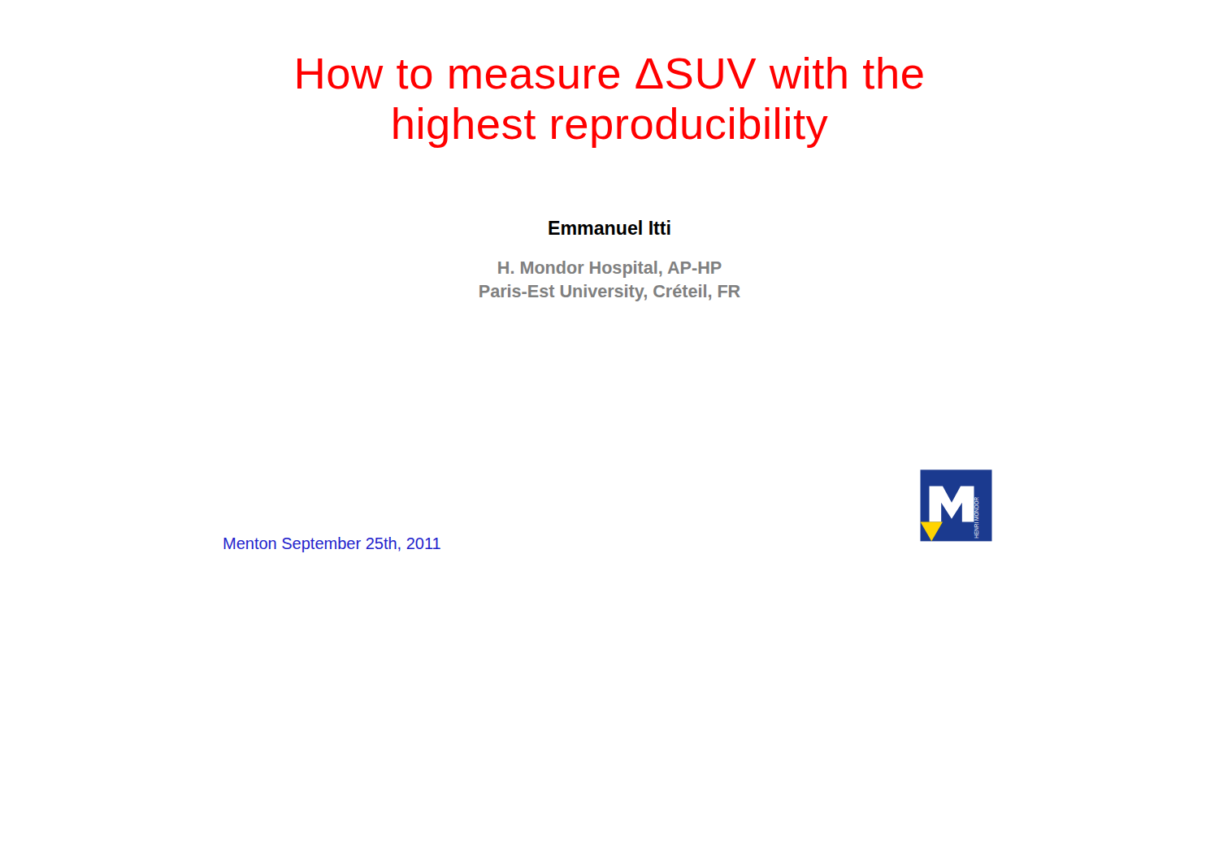How to measure ΔSUV with the highest reproducibility
Emmanuel Itti
H. Mondor Hospital, AP-HP
Paris-Est University, Créteil, FR
Menton September 25th, 2011
HENRI MONDOR